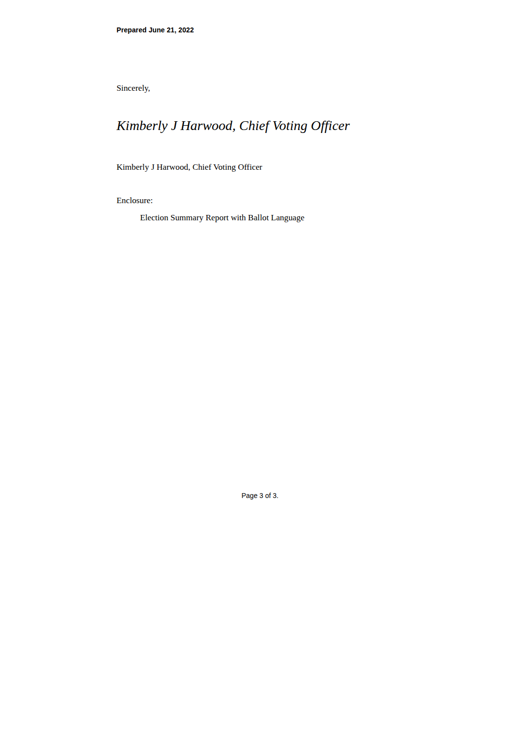Prepared June 21, 2022
Sincerely,
Kimberly J Harwood, Chief Voting Officer
Kimberly J Harwood, Chief Voting Officer
Enclosure:
Election Summary Report with Ballot Language
Page 3 of 3.